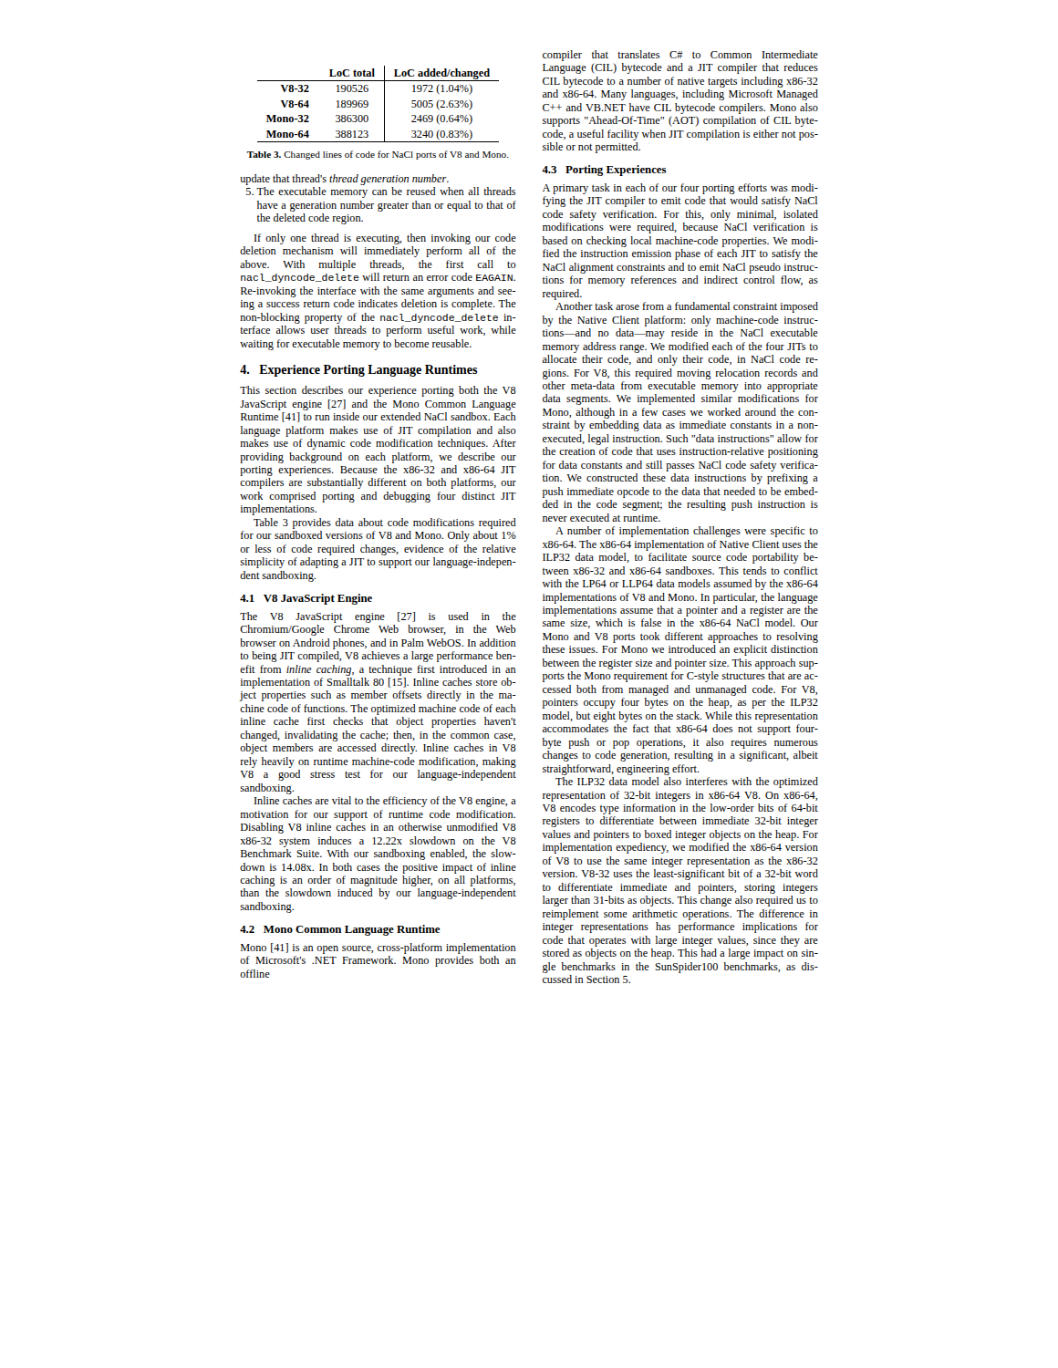| | LoC total | LoC added/changed |
| --- | --- | --- |
| V8-32 | 190526 | 1972 (1.04%) |
| V8-64 | 189969 | 5005 (2.63%) |
| Mono-32 | 386300 | 2469 (0.64%) |
| Mono-64 | 388123 | 3240 (0.83%) |
Table 3. Changed lines of code for NaCl ports of V8 and Mono.
update that thread's thread generation number.
The executable memory can be reused when all threads have a generation number greater than or equal to that of the deleted code region.
If only one thread is executing, then invoking our code deletion mechanism will immediately perform all of the above. With multiple threads, the first call to nacl_dyncode_delete will return an error code EAGAIN. Re-invoking the interface with the same arguments and seeing a success return code indicates deletion is complete. The non-blocking property of the nacl_dyncode_delete interface allows user threads to perform useful work, while waiting for executable memory to become reusable.
4. Experience Porting Language Runtimes
This section describes our experience porting both the V8 JavaScript engine [27] and the Mono Common Language Runtime [41] to run inside our extended NaCl sandbox. Each language platform makes use of JIT compilation and also makes use of dynamic code modification techniques. After providing background on each platform, we describe our porting experiences. Because the x86-32 and x86-64 JIT compilers are substantially different on both platforms, our work comprised porting and debugging four distinct JIT implementations.
Table 3 provides data about code modifications required for our sandboxed versions of V8 and Mono. Only about 1% or less of code required changes, evidence of the relative simplicity of adapting a JIT to support our language-independent sandboxing.
4.1 V8 JavaScript Engine
The V8 JavaScript engine [27] is used in the Chromium/Google Chrome Web browser, in the Web browser on Android phones, and in Palm WebOS. In addition to being JIT compiled, V8 achieves a large performance benefit from inline caching, a technique first introduced in an implementation of Smalltalk 80 [15]. Inline caches store object properties such as member offsets directly in the machine code of functions. The optimized machine code of each inline cache first checks that object properties haven't changed, invalidating the cache; then, in the common case, object members are accessed directly. Inline caches in V8 rely heavily on runtime machine-code modification, making V8 a good stress test for our language-independent sandboxing.
Inline caches are vital to the efficiency of the V8 engine, a motivation for our support of runtime code modification. Disabling V8 inline caches in an otherwise unmodified V8 x86-32 system induces a 12.22x slowdown on the V8 Benchmark Suite. With our sandboxing enabled, the slowdown is 14.08x. In both cases the positive impact of inline caching is an order of magnitude higher, on all platforms, than the slowdown induced by our language-independent sandboxing.
4.2 Mono Common Language Runtime
Mono [41] is an open source, cross-platform implementation of Microsoft's .NET Framework. Mono provides both an offline
compiler that translates C# to Common Intermediate Language (CIL) bytecode and a JIT compiler that reduces CIL bytecode to a number of native targets including x86-32 and x86-64. Many languages, including Microsoft Managed C++ and VB.NET have CIL bytecode compilers. Mono also supports "Ahead-Of-Time" (AOT) compilation of CIL bytecode, a useful facility when JIT compilation is either not possible or not permitted.
4.3 Porting Experiences
A primary task in each of our four porting efforts was modifying the JIT compiler to emit code that would satisfy NaCl code safety verification. For this, only minimal, isolated modifications were required, because NaCl verification is based on checking local machine-code properties. We modified the instruction emission phase of each JIT to satisfy the NaCl alignment constraints and to emit NaCl pseudo instructions for memory references and indirect control flow, as required.
Another task arose from a fundamental constraint imposed by the Native Client platform: only machine-code instructions—and no data—may reside in the NaCl executable memory address range. We modified each of the four JITs to allocate their code, and only their code, in NaCl code regions. For V8, this required moving relocation records and other meta-data from executable memory into appropriate data segments. We implemented similar modifications for Mono, although in a few cases we worked around the constraint by embedding data as immediate constants in a non-executed, legal instruction. Such "data instructions" allow for the creation of code that uses instruction-relative positioning for data constants and still passes NaCl code safety verification. We constructed these data instructions by prefixing a push immediate opcode to the data that needed to be embedded in the code segment; the resulting push instruction is never executed at runtime.
A number of implementation challenges were specific to x86-64. The x86-64 implementation of Native Client uses the ILP32 data model, to facilitate source code portability between x86-32 and x86-64 sandboxes. This tends to conflict with the LP64 or LLP64 data models assumed by the x86-64 implementations of V8 and Mono. In particular, the language implementations assume that a pointer and a register are the same size, which is false in the x86-64 NaCl model. Our Mono and V8 ports took different approaches to resolving these issues. For Mono we introduced an explicit distinction between the register size and pointer size. This approach supports the Mono requirement for C-style structures that are accessed both from managed and unmanaged code. For V8, pointers occupy four bytes on the heap, as per the ILP32 model, but eight bytes on the stack. While this representation accommodates the fact that x86-64 does not support four-byte push or pop operations, it also requires numerous changes to code generation, resulting in a significant, albeit straightforward, engineering effort.
The ILP32 data model also interferes with the optimized representation of 32-bit integers in x86-64 V8. On x86-64, V8 encodes type information in the low-order bits of 64-bit registers to differentiate between immediate 32-bit integer values and pointers to boxed integer objects on the heap. For implementation expediency, we modified the x86-64 version of V8 to use the same integer representation as the x86-32 version. V8-32 uses the least-significant bit of a 32-bit word to differentiate immediate and pointers, storing integers larger than 31-bits as objects. This change also required us to reimplement some arithmetic operations. The difference in integer representations has performance implications for code that operates with large integer values, since they are stored as objects on the heap. This had a large impact on single benchmarks in the SunSpider100 benchmarks, as discussed in Section 5.